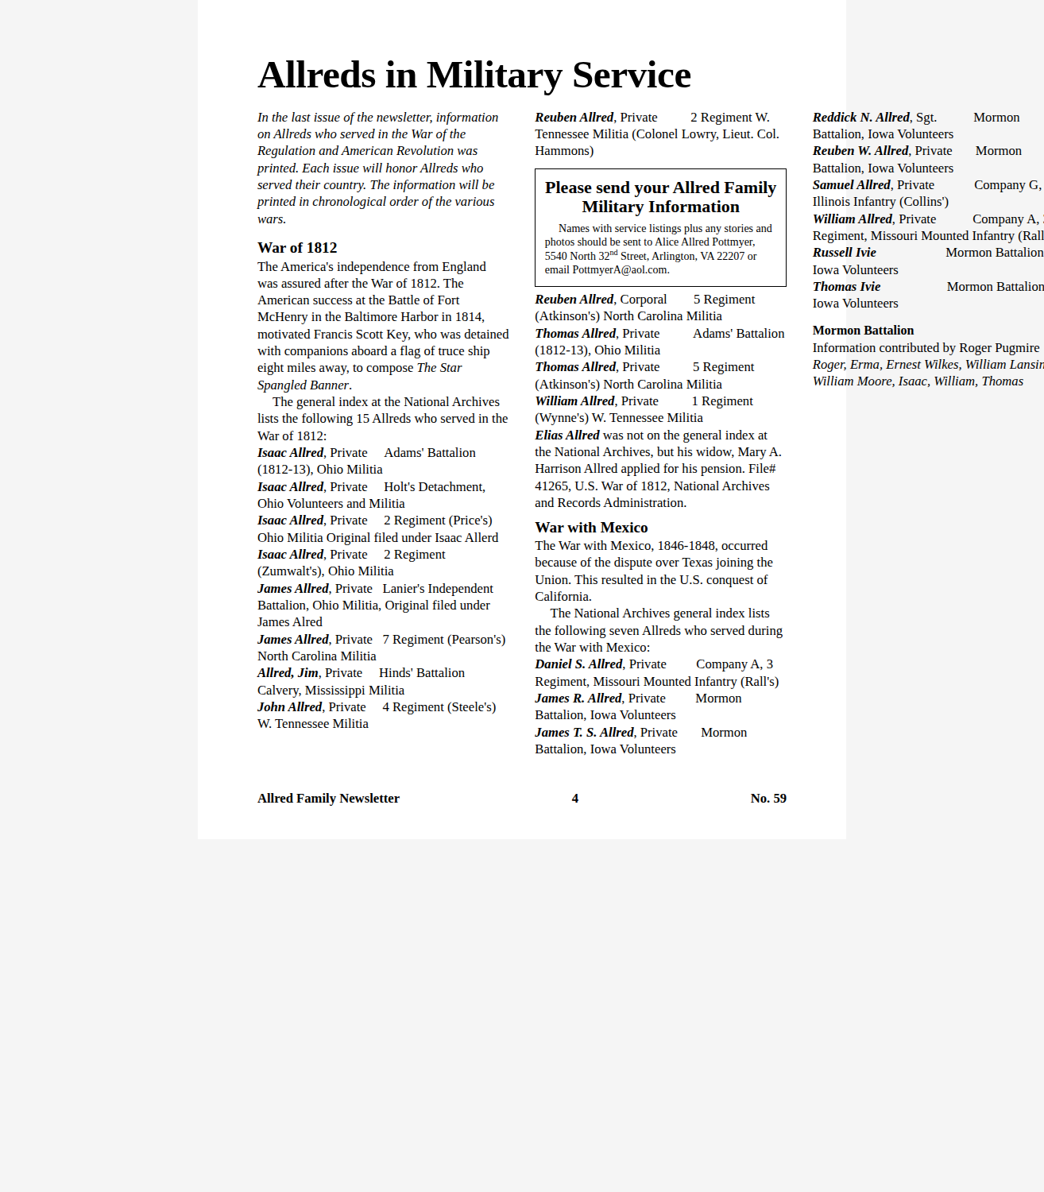Allreds in Military Service
In the last issue of the newsletter, information on Allreds who served in the War of the Regulation and American Revolution was printed. Each issue will honor Allreds who served their country. The information will be printed in chronological order of the various wars.
War of 1812
The America's independence from England was assured after the War of 1812. The American success at the Battle of Fort McHenry in the Baltimore Harbor in 1814, motivated Francis Scott Key, who was detained with companions aboard a flag of truce ship eight miles away, to compose The Star Spangled Banner.
The general index at the National Archives lists the following 15 Allreds who served in the War of 1812:
Isaac Allred, Private Adams' Battalion (1812-13), Ohio Militia
Isaac Allred, Private Holt's Detachment, Ohio Volunteers and Militia
Isaac Allred, Private 2 Regiment (Price's) Ohio Militia Original filed under Isaac Allerd
Isaac Allred, Private 2 Regiment (Zumwalt's), Ohio Militia
James Allred, Private Lanier's Independent Battalion, Ohio Militia, Original filed under James Alred
James Allred, Private 7 Regiment (Pearson's) North Carolina Militia
Allred, Jim, Private Hinds' Battalion Calvery, Mississippi Militia
John Allred, Private 4 Regiment (Steele's) W. Tennessee Militia
Reuben Allred, Private 2 Regiment W. Tennessee Militia (Colonel Lowry, Lieut. Col. Hammons)
Please send your Allred Family Military Information
Names with service listings plus any stories and photos should be sent to Alice Allred Pottmyer, 5540 North 32nd Street, Arlington, VA 22207 or email PottmyerA@aol.com.
Reuben Allred, Corporal 5 Regiment (Atkinson's) North Carolina Militia
Thomas Allred, Private Adams' Battalion (1812-13), Ohio Militia
Thomas Allred, Private 5 Regiment (Atkinson's) North Carolina Militia
William Allred, Private 1 Regiment (Wynne's) W. Tennessee Militia
Elias Allred was not on the general index at the National Archives, but his widow, Mary A. Harrison Allred applied for his pension. File# 41265, U.S. War of 1812, National Archives and Records Administration.
War with Mexico
The War with Mexico, 1846-1848, occurred because of the dispute over Texas joining the Union. This resulted in the U.S. conquest of California.
The National Archives general index lists the following seven Allreds who served during the War with Mexico:
Daniel S. Allred, Private Company A, 3 Regiment, Missouri Mounted Infantry (Rall's)
James R. Allred, Private Mormon Battalion, Iowa Volunteers
James T. S. Allred, Private Mormon Battalion, Iowa Volunteers
Reddick N. Allred, Sgt. Mormon Battalion, Iowa Volunteers
Reuben W. Allred, Private Mormon Battalion, Iowa Volunteers
Samuel Allred, Private Company G, 2 Illinois Infantry (Collins')
William Allred, Private Company A, 3 Regiment, Missouri Mounted Infantry (Rall's)
Russell Ivie Mormon Battalion Iowa Volunteers
Thomas Ivie Mormon Battalion Iowa Volunteers
Mormon Battalion
Information contributed by Roger Pugmire
Roger, Erma, Ernest Wilkes, William Lansing, William Moore, Isaac, William, Thomas
Allred Family Newsletter 4 No. 59